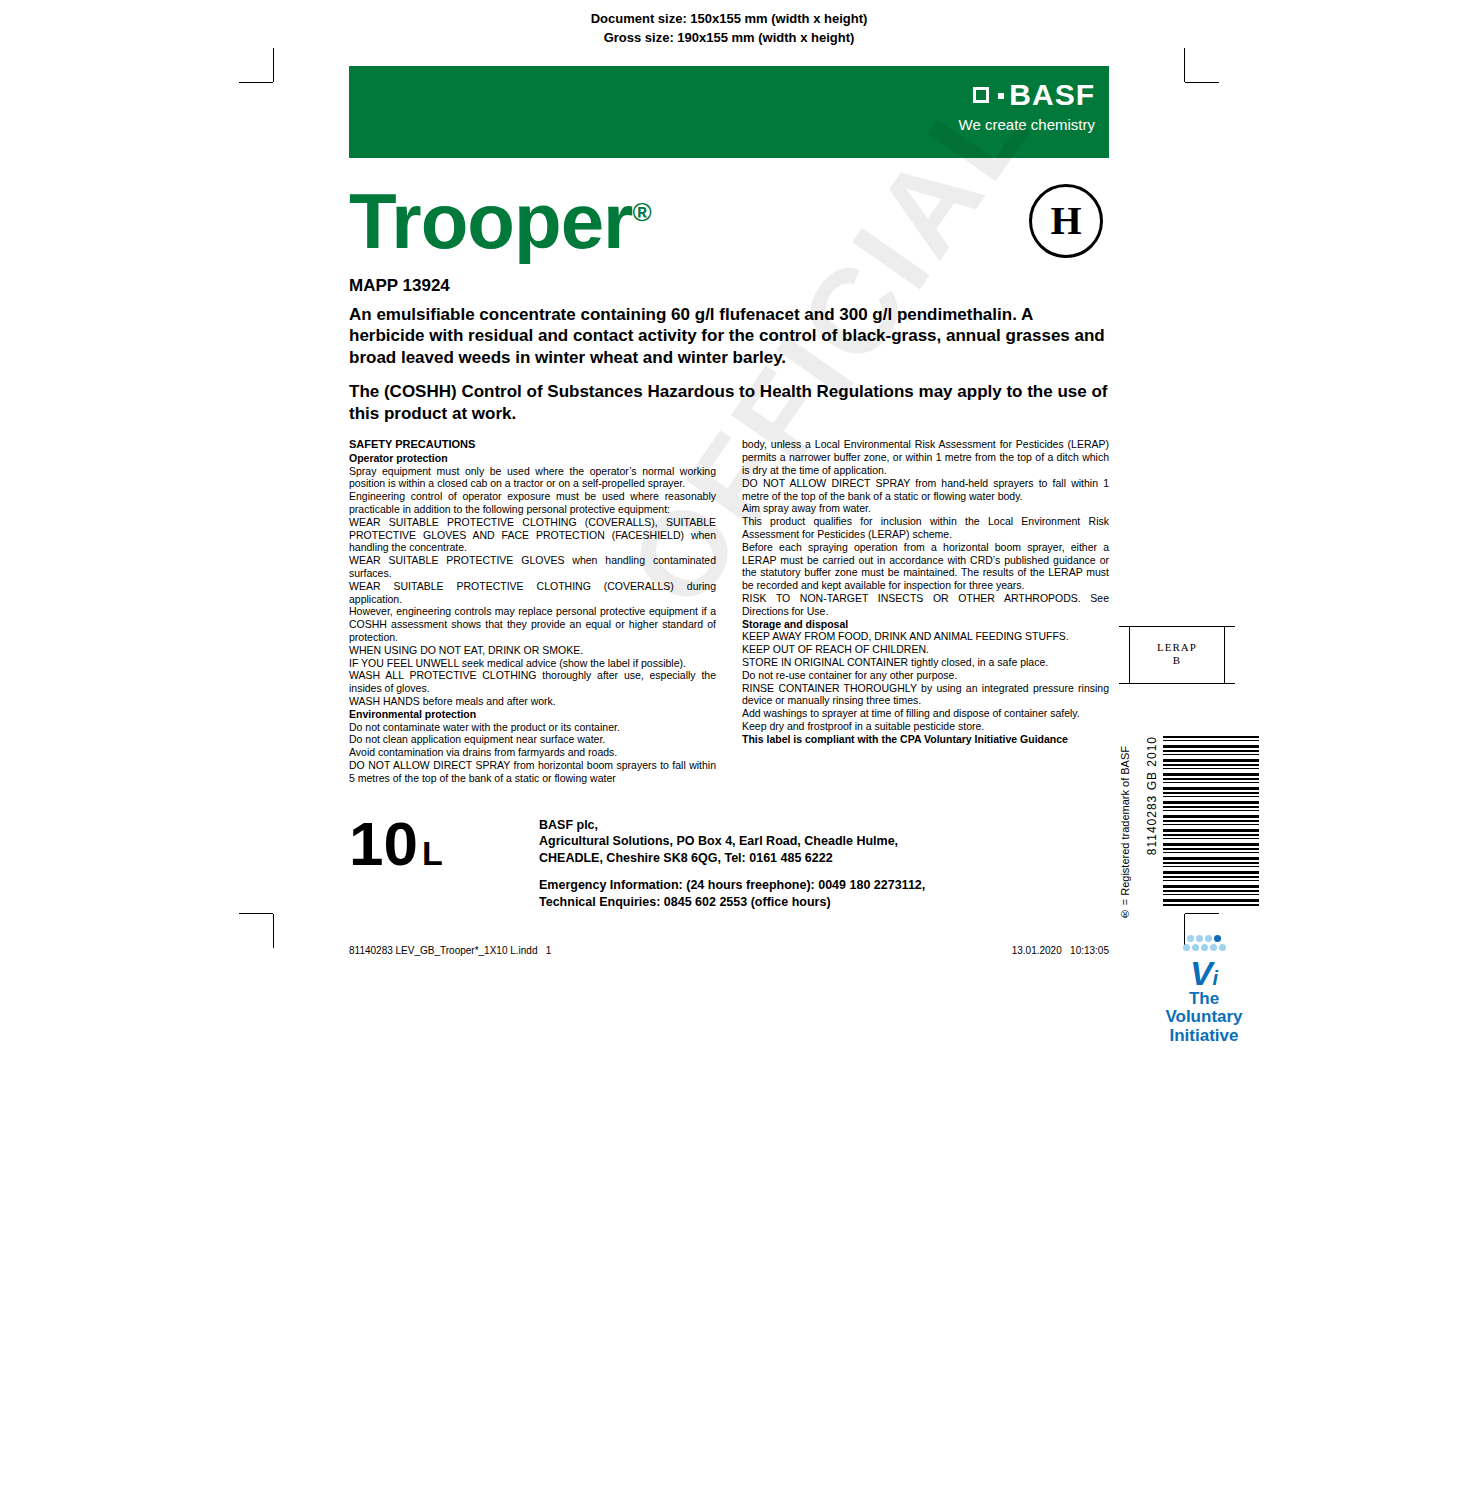Document size: 150x155 mm (width x height)
Gross size: 190x155 mm (width x height)
OFFICIAL
BASF
We create chemistry
Trooper®
H
MAPP 13924
An emulsifiable concentrate containing 60 g/l flufenacet and 300 g/l pendimethalin. A herbicide with residual and contact activity for the control of black-grass, annual grasses and broad leaved weeds in winter wheat and winter barley.
The (COSHH) Control of Substances Hazardous to Health Regulations may apply to the use of this product at work.
Safety precautions
Operator protection
Spray equipment must only be used where the operator’s normal working position is within a closed cab on a tractor or on a self-propelled sprayer.
Engineering control of operator exposure must be used where reasonably practicable in addition to the following personal protective equipment:
WEAR SUITABLE PROTECTIVE CLOTHING (COVERALLS), SUITABLE PROTECTIVE GLOVES AND FACE PROTECTION (FACESHIELD) when handling the concentrate.
WEAR SUITABLE PROTECTIVE GLOVES when handling contaminated surfaces.
WEAR SUITABLE PROTECTIVE CLOTHING (COVERALLS) during application.
However, engineering controls may replace personal protective equipment if a COSHH assessment shows that they provide an equal or higher standard of protection.
WHEN USING DO NOT EAT, DRINK OR SMOKE.
IF YOU FEEL UNWELL seek medical advice (show the label if possible).
WASH ALL PROTECTIVE CLOTHING thoroughly after use, especially the insides of gloves.
WASH HANDS before meals and after work.
Environmental protection
Do not contaminate water with the product or its container.
Do not clean application equipment near surface water.
Avoid contamination via drains from farmyards and roads.
DO NOT ALLOW DIRECT SPRAY from horizontal boom sprayers to fall within 5 metres of the top of the bank of a static or flowing water
body, unless a Local Environmental Risk Assessment for Pesticides (LERAP) permits a narrower buffer zone, or within 1 metre from the top of a ditch which is dry at the time of application.
DO NOT ALLOW DIRECT SPRAY from hand-held sprayers to fall within 1 metre of the top of the bank of a static or flowing water body.
Aim spray away from water.
This product qualifies for inclusion within the Local Environment Risk Assessment for Pesticides (LERAP) scheme.
Before each spraying operation from a horizontal boom sprayer, either a LERAP must be carried out in accordance with CRD’s published guidance or the statutory buffer zone must be maintained. The results of the LERAP must be recorded and kept available for inspection for three years.
RISK TO NON-TARGET INSECTS OR OTHER ARTHROPODS. See Directions for Use.
Storage and disposal
KEEP AWAY FROM FOOD, DRINK AND ANIMAL FEEDING STUFFS.
KEEP OUT OF REACH OF CHILDREN.
STORE IN ORIGINAL CONTAINER tightly closed, in a safe place.
Do not re-use container for any other purpose.
RINSE CONTAINER THOROUGHLY by using an integrated pressure rinsing device or manually rinsing three times.
Add washings to sprayer at time of filling and dispose of container safely.
Keep dry and frostproof in a suitable pesticide store.
This label is compliant with the CPA Voluntary Initiative Guidance
10L
BASF plc,
Agricultural Solutions, PO Box 4, Earl Road, Cheadle Hulme,
CHEADLE, Cheshire SK8 6QG, Tel: 0161 485 6222
Emergency Information: (24 hours freephone): 0049 180 2273112,
Technical Enquiries: 0845 602 2553 (office hours)
LERAP
B
® = Registered trademark of BASF
81140283 GB 2010
Vi
The
Voluntary
Initiative
81140283 LEV_GB_Trooper*_1X10 L.indd 1
13.01.2020 10:13:05